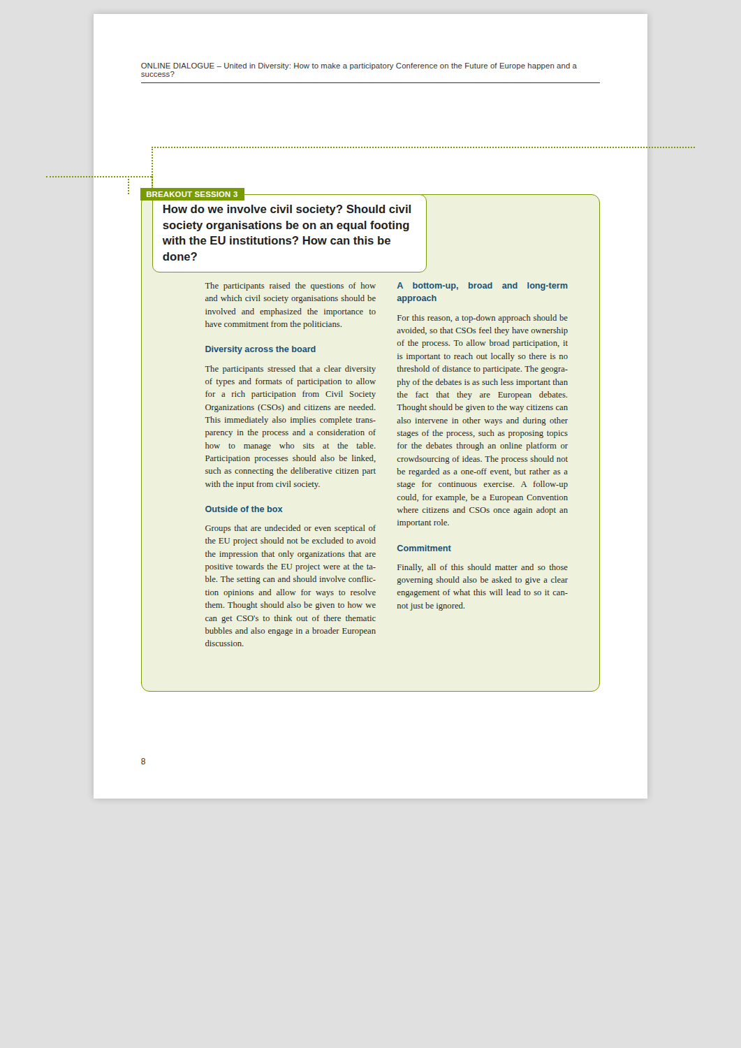ONLINE DIALOGUE – United in Diversity: How to make a participatory Conference on the Future of Europe happen and a success?
BREAKOUT SESSION 3
How do we involve civil society? Should civil society organisations be on an equal footing with the EU institutions? How can this be done?
The participants raised the questions of how and which civil society organisations should be involved and emphasized the importance to have commitment from the politicians.
Diversity across the board
The participants stressed that a clear diversity of types and formats of participation to allow for a rich participation from Civil Society Organizations (CSOs) and citizens are needed. This immediately also implies complete transparency in the process and a consideration of how to manage who sits at the table. Participation processes should also be linked, such as connecting the deliberative citizen part with the input from civil society.
Outside of the box
Groups that are undecided or even sceptical of the EU project should not be excluded to avoid the impression that only organizations that are positive towards the EU project were at the table. The setting can and should involve confliction opinions and allow for ways to resolve them. Thought should also be given to how we can get CSO's to think out of there thematic bubbles and also engage in a broader European discussion.
A bottom-up, broad and long-term approach
For this reason, a top-down approach should be avoided, so that CSOs feel they have ownership of the process. To allow broad participation, it is important to reach out locally so there is no threshold of distance to participate. The geography of the debates is as such less important than the fact that they are European debates. Thought should be given to the way citizens can also intervene in other ways and during other stages of the process, such as proposing topics for the debates through an online platform or crowdsourcing of ideas. The process should not be regarded as a one-off event, but rather as a stage for continuous exercise. A follow-up could, for example, be a European Convention where citizens and CSOs once again adopt an important role.
Commitment
Finally, all of this should matter and so those governing should also be asked to give a clear engagement of what this will lead to so it cannot just be ignored.
8